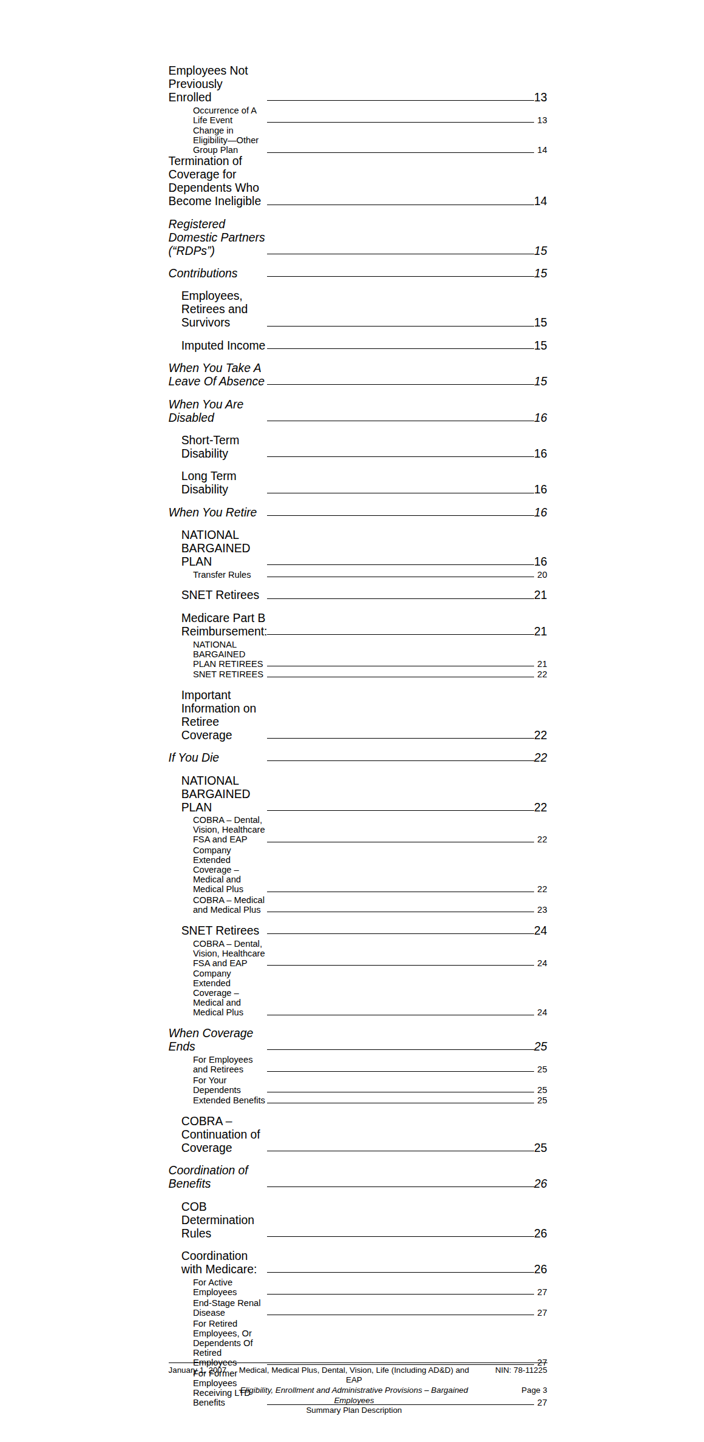| Employees Not Previously Enrolled | | 13 |
| Occurrence of A Life Event | | 13 |
| Change in Eligibility—Other Group Plan | | 14 |
| Termination of Coverage for Dependents Who Become Ineligible | | 14 |
| Registered Domestic Partners (“RDPs”) | | 15 |
| Contributions | | 15 |
| Employees, Retirees and Survivors | | 15 |
| Imputed Income | | 15 |
| When You Take A Leave Of Absence | | 15 |
| When You Are Disabled | | 16 |
| Short-Term Disability | | 16 |
| Long Term Disability | | 16 |
| When You Retire | | 16 |
| NATIONAL BARGAINED PLAN | | 16 |
| Transfer Rules | | 20 |
| SNET Retirees | | 21 |
| Medicare Part B Reimbursement: | | 21 |
| NATIONAL BARGAINED PLAN RETIREES | | 21 |
| SNET RETIREES | | 22 |
| Important Information on Retiree Coverage | | 22 |
| If You Die | | 22 |
| NATIONAL BARGAINED PLAN | | 22 |
| COBRA – Dental, Vision, Healthcare FSA and EAP | | 22 |
| Company Extended Coverage – Medical and Medical Plus | | 22 |
| COBRA – Medical and Medical Plus | | 23 |
| SNET Retirees | | 24 |
| COBRA – Dental, Vision, Healthcare FSA and EAP | | 24 |
| Company Extended Coverage – Medical and Medical Plus | | 24 |
| When Coverage Ends | | 25 |
| For Employees and Retirees | | 25 |
| For Your Dependents | | 25 |
| Extended Benefits | | 25 |
| COBRA – Continuation of Coverage | | 25 |
| Coordination of Benefits | | 26 |
| COB Determination Rules | | 26 |
| Coordination with Medicare: | | 26 |
| For Active Employees | | 27 |
| End-Stage Renal Disease | | 27 |
| For Retired Employees, Or Dependents Of Retired Employees | | 27 |
| For Former Employees Receiving LTD Benefits | | 27 |
| January 1, 2007 | Medical, Medical Plus, Dental, Vision, Life (Including AD&D) and EAP Eligibility, Enrollment and Administrative Provisions – Bargained Employees Summary Plan Description | NIN: 78-11225 Page 3 |